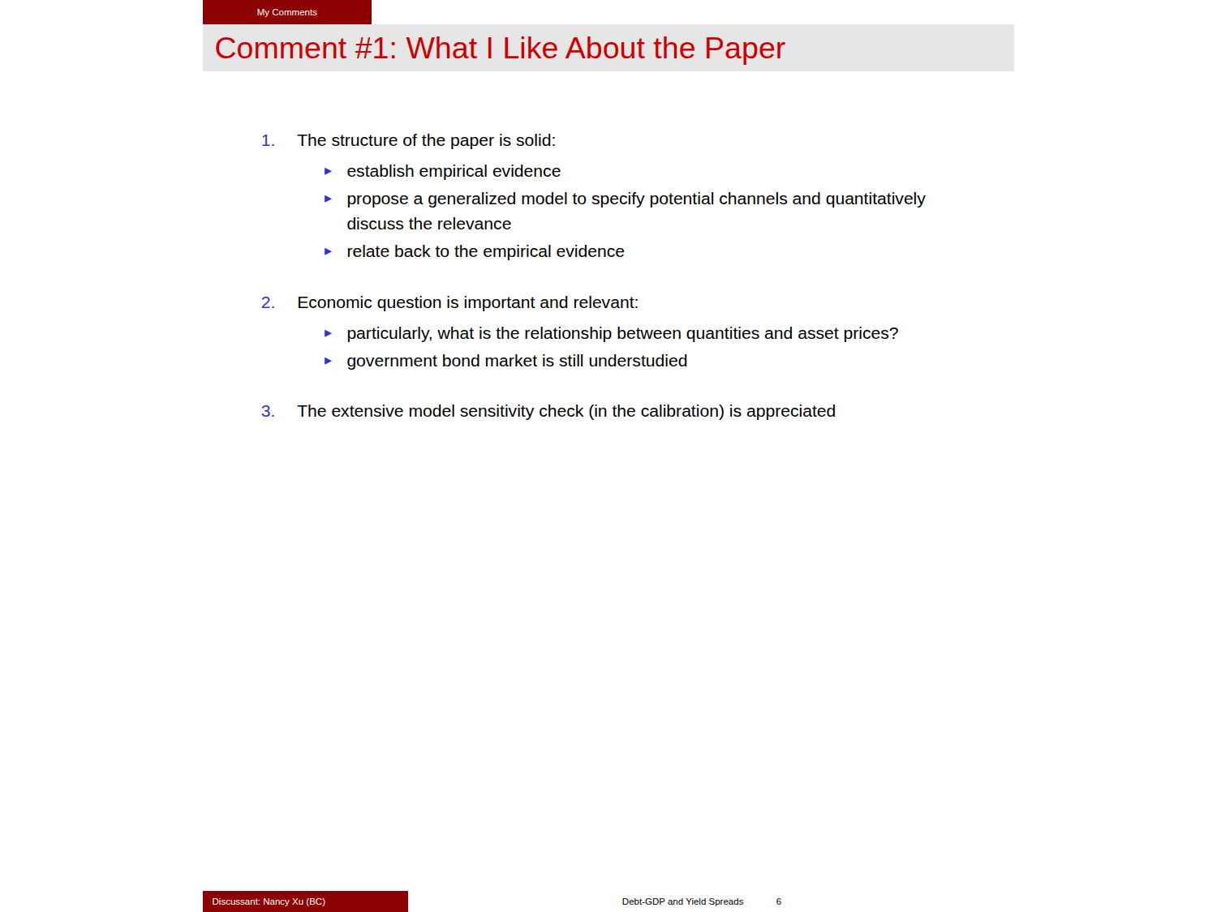My Comments
Comment #1: What I Like About the Paper
The structure of the paper is solid:
establish empirical evidence
propose a generalized model to specify potential channels and quantitatively discuss the relevance
relate back to the empirical evidence
Economic question is important and relevant:
particularly, what is the relationship between quantities and asset prices?
government bond market is still understudied
The extensive model sensitivity check (in the calibration) is appreciated
Discussant: Nancy Xu (BC)
Debt-GDP and Yield Spreads 6